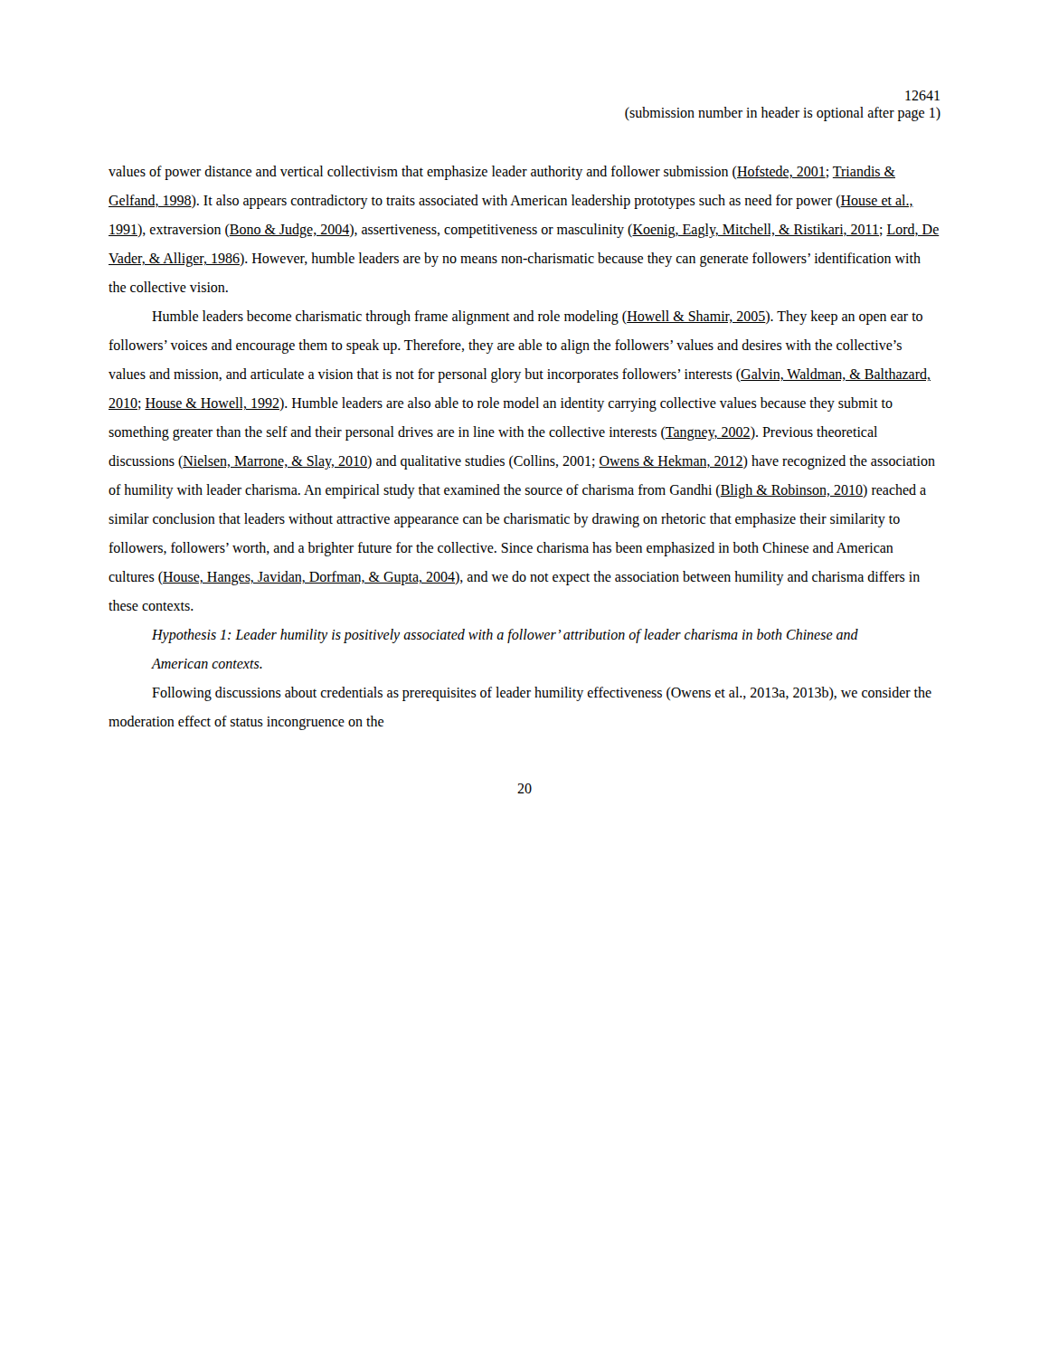12641 (submission number in header is optional after page 1)
values of power distance and vertical collectivism that emphasize leader authority and follower submission (Hofstede, 2001; Triandis & Gelfand, 1998). It also appears contradictory to traits associated with American leadership prototypes such as need for power (House et al., 1991), extraversion (Bono & Judge, 2004), assertiveness, competitiveness or masculinity (Koenig, Eagly, Mitchell, & Ristikari, 2011; Lord, De Vader, & Alliger, 1986). However, humble leaders are by no means non-charismatic because they can generate followers’ identification with the collective vision.
Humble leaders become charismatic through frame alignment and role modeling (Howell & Shamir, 2005). They keep an open ear to followers’ voices and encourage them to speak up. Therefore, they are able to align the followers’ values and desires with the collective’s values and mission, and articulate a vision that is not for personal glory but incorporates followers’ interests (Galvin, Waldman, & Balthazard, 2010; House & Howell, 1992). Humble leaders are also able to role model an identity carrying collective values because they submit to something greater than the self and their personal drives are in line with the collective interests (Tangney, 2002). Previous theoretical discussions (Nielsen, Marrone, & Slay, 2010) and qualitative studies (Collins, 2001; Owens & Hekman, 2012) have recognized the association of humility with leader charisma. An empirical study that examined the source of charisma from Gandhi (Bligh & Robinson, 2010) reached a similar conclusion that leaders without attractive appearance can be charismatic by drawing on rhetoric that emphasize their similarity to followers, followers’ worth, and a brighter future for the collective. Since charisma has been emphasized in both Chinese and American cultures (House, Hanges, Javidan, Dorfman, & Gupta, 2004), and we do not expect the association between humility and charisma differs in these contexts.
Hypothesis 1: Leader humility is positively associated with a follower’ attribution of leader charisma in both Chinese and American contexts.
Following discussions about credentials as prerequisites of leader humility effectiveness (Owens et al., 2013a, 2013b), we consider the moderation effect of status incongruence on the
20